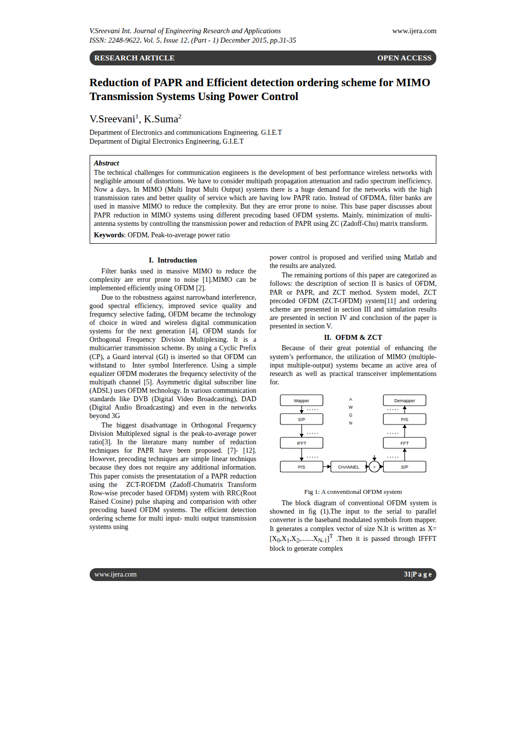www.ijera.com V.Sreevani Int. Journal of Engineering Research and Applications
ISSN: 2248-9622, Vol. 5, Issue 12, (Part - 1) December 2015, pp.31-35
RESEARCH ARTICLE OPEN ACCESS
Reduction of PAPR and Efficient detection ordering scheme for MIMO Transmission Systems Using Power Control
V.Sreevani1, K.Suma2
Department of Electronics and communications Engineering. G.I.E.T
Department of Digital Electronics Engineering, G.I.E.T
Abstract
The technical challenges for communication engineers is the development of best performance wireless networks with negligible amount of distortions. We have to consider multipath propagation attenuation and radio spectrum inefficiency. Now a days, In MIMO (Multi Input Multi Output) systems there is a huge demand for the networks with the high transmission rates and better quality of service which are having low PAPR ratio. Instead of OFDMA, filter banks are used in massive MIMO to reduce the complexity. But they are error prone to noise. This base paper discusses about PAPR reduction in MIMO systems using different precoding based OFDM systems. Mainly, minimization of multi-antenna systems by controlling the transmission power and reduction of PAPR using ZC (Zadoff-Chu) matrix transform.
Keywords: OFDM, Peak-to-average power ratio
I. Introduction
Filter banks used in massive MIMO to reduce the complexity are error prone to noise [1].MIMO can be implemented efficiently using OFDM [2].
Due to the robustness against narrowband interference, good spectral efficiency, improved sevice quality and frequency selective fading, OFDM became the technology of choice in wired and wireless digital communication systems for the next generation [4]. OFDM stands for Orthogonal Frequency Division Multiplexing. It is a multicarrier transmission scheme. By using a Cyclic Prefix (CP), a Guard interval (GI) is inserted so that OFDM can withstand to Inter symbol Interference. Using a simple equalizer OFDM moderates the frequency selectivity of the multipath channel [5]. Asymmetric digital subscriber line (ADSL) uses OFDM technology. In various communication standards like DVB (Digital Video Broadcasting), DAD (Digital Audio Broadcasting) and even in the networks beyond 3G
The biggest disadvantage in Orthogonal Frequency Division Multiplexed signal is the peak-to-average power ratio[3]. In the literature many number of reduction techniques for PAPR have been proposed. [7]- [12]. However, precoding techniques are simple linear techniqus because they does not require any additional information. This paper consists the presentatation of a PAPR reduction using the ZCT-ROFDM (Zadoff-Chumatrix Transform Row-wise precoder based OFDM) system with RRC(Root Raised Cosine) pulse shaping and comparision with other precoding based OFDM systems. The efficient detection ordering scheme for multi input- multi output transmission systems using
power control is proposed and verified using Matlab and the results are analyzed.
The remaining portions of this paper are categorized as follows: the description of section II is basics of OFDM, PAR or PAPR, and ZCT method. System model, ZCT precoded OFDM (ZCT-OFDM) system[11] and ordering scheme are presented in section III and simulation results are presented in section IV and conclusion of the paper is presented in section V.
II. OFDM & ZCT
Because of their great potential of enhancing the system’s performance, the utilization of MIMO (multiple-input multiple-output) systems became an active area of research as well as practical transceiver implementations for.
Mapper S/P IFFT P/S Demapper P/S FFT S/P CHANNEL + A W G N
Fig 1: A conventional OFDM system
The block diagram of conventional OFDM system is showned in fig (1).The input to the serial to parallel converter is the baseband modulated symbols from mapper. It generates a complex vector of size N.It is written as X=[X0,X1,X2,.......XN-1]T .Then it is passed through IFFFT block to generate complex
www.ijera.com 31|P a g e